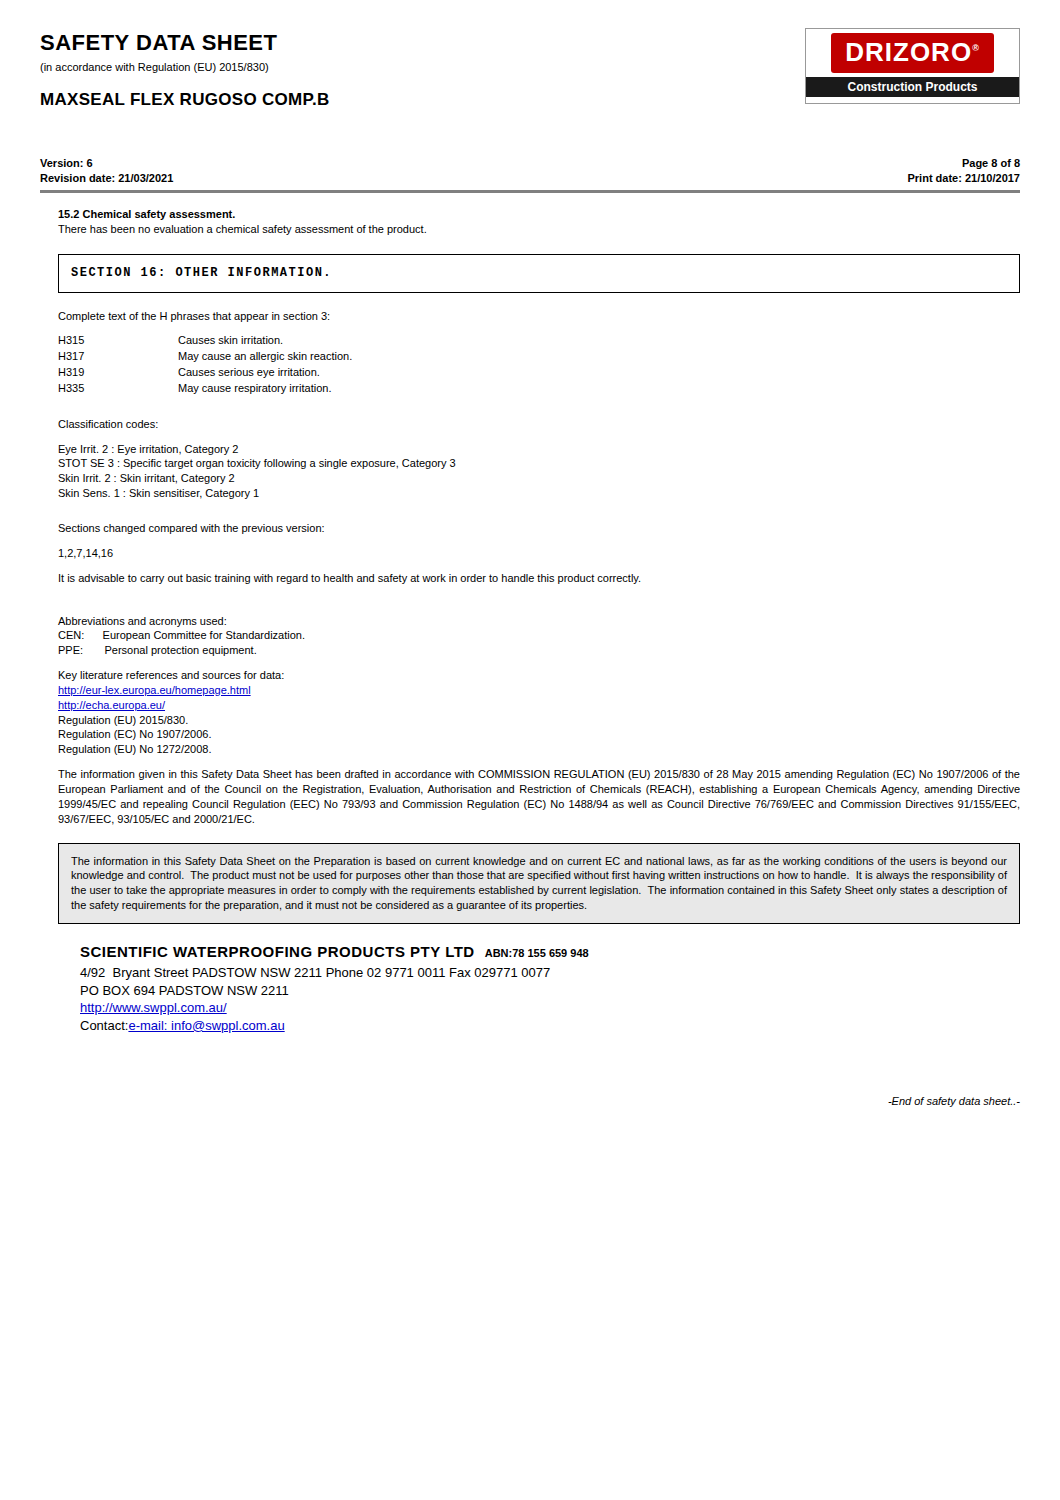SAFETY DATA SHEET
(in accordance with Regulation (EU) 2015/830)
MAXSEAL FLEX RUGOSO COMP.B
DRIZORO® Construction Products
Version: 6
Revision date: 21/03/2021
Page 8 of 8
Print date: 21/10/2017
15.2 Chemical safety assessment.
There has been no evaluation a chemical safety assessment of the product.
SECTION 16: OTHER INFORMATION.
Complete text of the H phrases that appear in section 3:
| H315 | Causes skin irritation. |
| H317 | May cause an allergic skin reaction. |
| H319 | Causes serious eye irritation. |
| H335 | May cause respiratory irritation. |
Classification codes:
Eye Irrit. 2 : Eye irritation, Category 2
STOT SE 3 : Specific target organ toxicity following a single exposure, Category 3
Skin Irrit. 2 : Skin irritant, Category 2
Skin Sens. 1 : Skin sensitiser, Category 1
Sections changed compared with the previous version:
1,2,7,14,16
It is advisable to carry out basic training with regard to health and safety at work in order to handle this product correctly.
Abbreviations and acronyms used:
CEN: European Committee for Standardization.
PPE: Personal protection equipment.
Key literature references and sources for data:
http://eur-lex.europa.eu/homepage.html
http://echa.europa.eu/
Regulation (EU) 2015/830.
Regulation (EC) No 1907/2006.
Regulation (EU) No 1272/2008.
The information given in this Safety Data Sheet has been drafted in accordance with COMMISSION REGULATION (EU) 2015/830 of 28 May 2015 amending Regulation (EC) No 1907/2006 of the European Parliament and of the Council on the Registration, Evaluation, Authorisation and Restriction of Chemicals (REACH), establishing a European Chemicals Agency, amending Directive 1999/45/EC and repealing Council Regulation (EEC) No 793/93 and Commission Regulation (EC) No 1488/94 as well as Council Directive 76/769/EEC and Commission Directives 91/155/EEC, 93/67/EEC, 93/105/EC and 2000/21/EC.
The information in this Safety Data Sheet on the Preparation is based on current knowledge and on current EC and national laws, as far as the working conditions of the users is beyond our knowledge and control. The product must not be used for purposes other than those that are specified without first having written instructions on how to handle. It is always the responsibility of the user to take the appropriate measures in order to comply with the requirements established by current legislation. The information contained in this Safety Sheet only states a description of the safety requirements for the preparation, and it must not be considered as a guarantee of its properties.
SCIENTIFIC WATERPROOFING PRODUCTS PTY LTD ABN:78 155 659 948
4/92 Bryant Street PADSTOW NSW 2211 Phone 02 9771 0011 Fax 029771 0077
PO BOX 694 PADSTOW NSW 2211
http://www.swppl.com.au/
Contact:e-mail: info@swppl.com.au
-End of safety data sheet..-